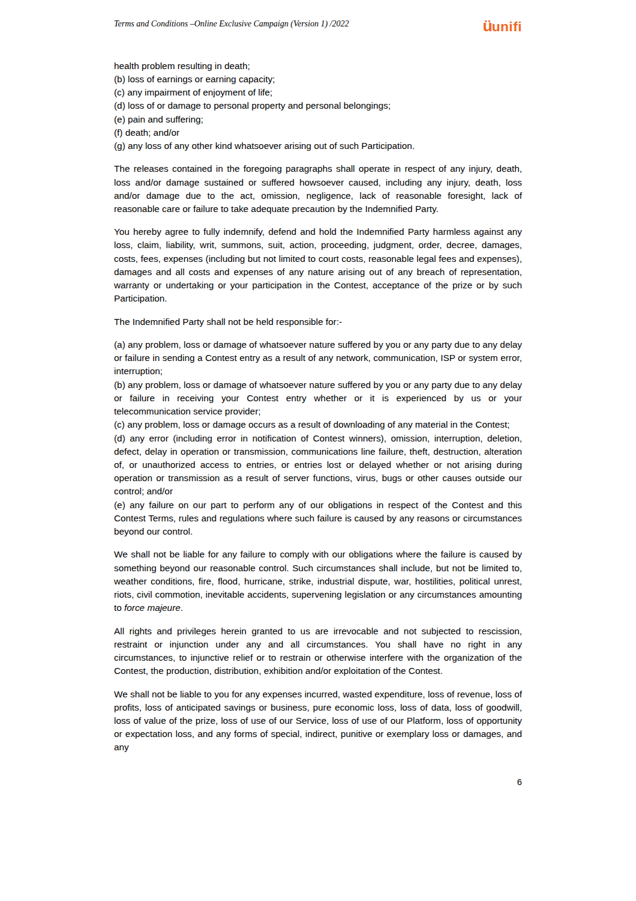Terms and Conditions –Online Exclusive Campaign (Version 1) /2022
üunifi
health problem resulting in death;
(b) loss of earnings or earning capacity;
(c) any impairment of enjoyment of life;
(d) loss of or damage to personal property and personal belongings;
(e) pain and suffering;
(f) death; and/or
(g) any loss of any other kind whatsoever arising out of such Participation.
The releases contained in the foregoing paragraphs shall operate in respect of any injury, death, loss and/or damage sustained or suffered howsoever caused, including any injury, death, loss and/or damage due to the act, omission, negligence, lack of reasonable foresight, lack of reasonable care or failure to take adequate precaution by the Indemnified Party.
You hereby agree to fully indemnify, defend and hold the Indemnified Party harmless against any loss, claim, liability, writ, summons, suit, action, proceeding, judgment, order, decree, damages, costs, fees, expenses (including but not limited to court costs, reasonable legal fees and expenses), damages and all costs and expenses of any nature arising out of any breach of representation, warranty or undertaking or your participation in the Contest, acceptance of the prize or by such Participation.
The Indemnified Party shall not be held responsible for:-
(a) any problem, loss or damage of whatsoever nature suffered by you or any party due to any delay or failure in sending a Contest entry as a result of any network, communication, ISP or system error, interruption;
(b) any problem, loss or damage of whatsoever nature suffered by you or any party due to any delay or failure in receiving your Contest entry whether or it is experienced by us or your telecommunication service provider;
(c) any problem, loss or damage occurs as a result of downloading of any material in the Contest;
(d) any error (including error in notification of Contest winners), omission, interruption, deletion, defect, delay in operation or transmission, communications line failure, theft, destruction, alteration of, or unauthorized access to entries, or entries lost or delayed whether or not arising during operation or transmission as a result of server functions, virus, bugs or other causes outside our control; and/or
(e) any failure on our part to perform any of our obligations in respect of the Contest and this Contest Terms, rules and regulations where such failure is caused by any reasons or circumstances beyond our control.
We shall not be liable for any failure to comply with our obligations where the failure is caused by something beyond our reasonable control. Such circumstances shall include, but not be limited to, weather conditions, fire, flood, hurricane, strike, industrial dispute, war, hostilities, political unrest, riots, civil commotion, inevitable accidents, supervening legislation or any circumstances amounting to force majeure.
All rights and privileges herein granted to us are irrevocable and not subjected to rescission, restraint or injunction under any and all circumstances. You shall have no right in any circumstances, to injunctive relief or to restrain or otherwise interfere with the organization of the Contest, the production, distribution, exhibition and/or exploitation of the Contest.
We shall not be liable to you for any expenses incurred, wasted expenditure, loss of revenue, loss of profits, loss of anticipated savings or business, pure economic loss, loss of data, loss of goodwill, loss of value of the prize, loss of use of our Service, loss of use of our Platform, loss of opportunity or expectation loss, and any forms of special, indirect, punitive or exemplary loss or damages, and any
6